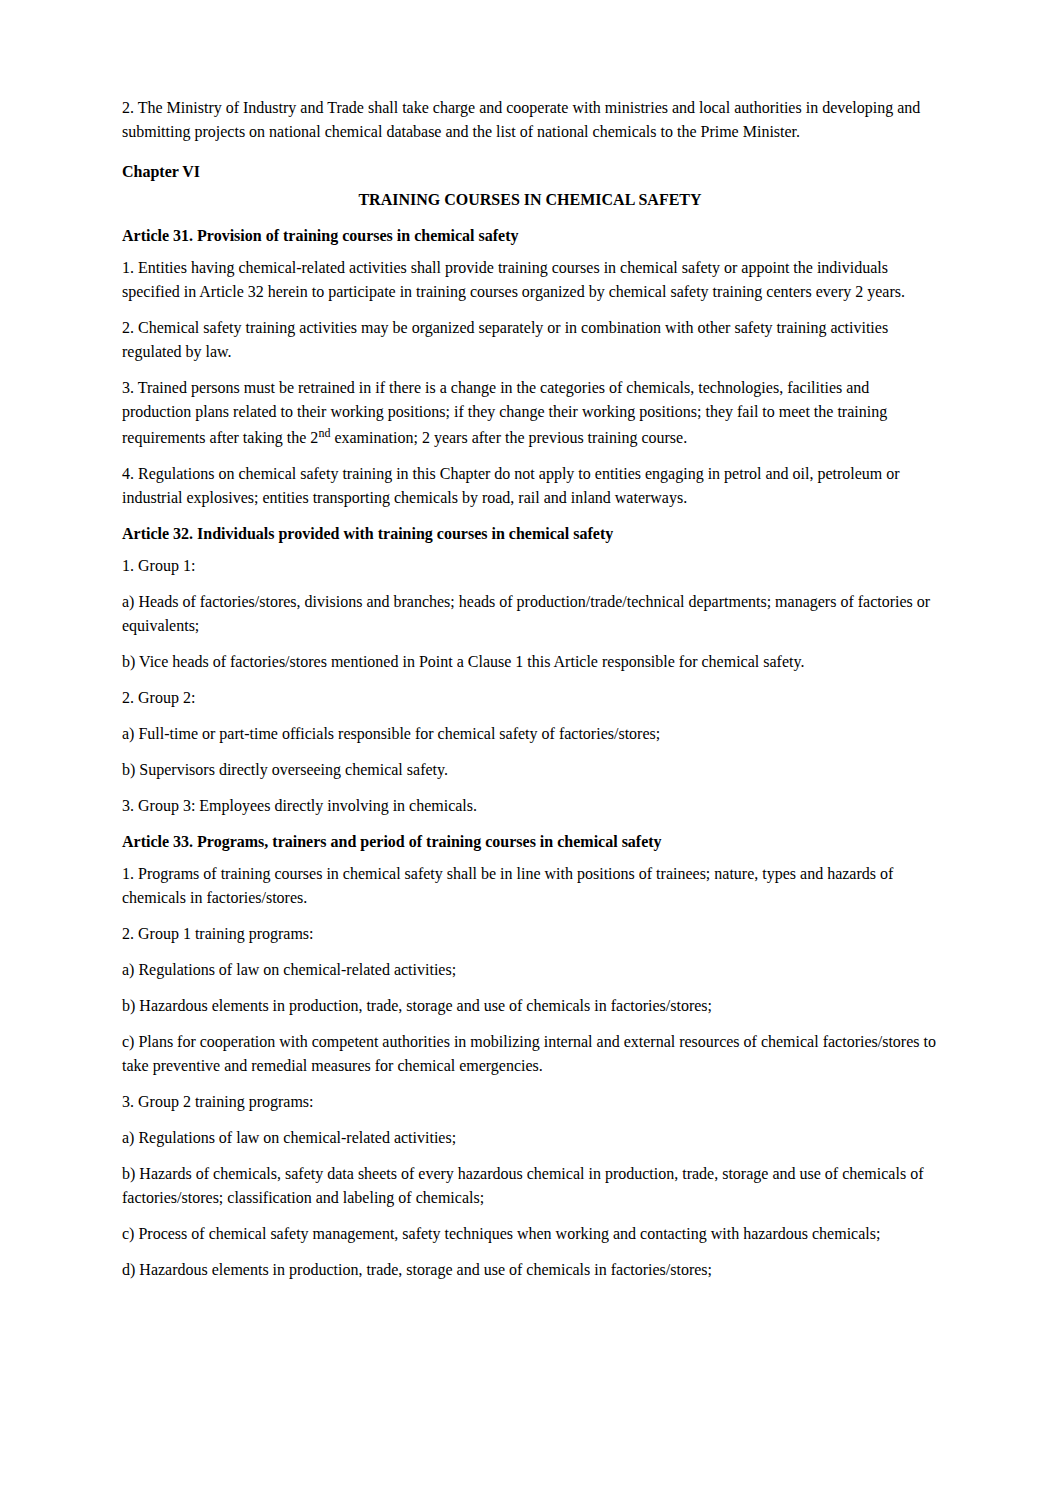2. The Ministry of Industry and Trade shall take charge and cooperate with ministries and local authorities in developing and submitting projects on national chemical database and the list of national chemicals to the Prime Minister.
Chapter VI
TRAINING COURSES IN CHEMICAL SAFETY
Article 31. Provision of training courses in chemical safety
1. Entities having chemical-related activities shall provide training courses in chemical safety or appoint the individuals specified in Article 32 herein to participate in training courses organized by chemical safety training centers every 2 years.
2. Chemical safety training activities may be organized separately or in combination with other safety training activities regulated by law.
3. Trained persons must be retrained in if there is a change in the categories of chemicals, technologies, facilities and production plans related to their working positions; if they change their working positions; they fail to meet the training requirements after taking the 2nd examination; 2 years after the previous training course.
4. Regulations on chemical safety training in this Chapter do not apply to entities engaging in petrol and oil, petroleum or industrial explosives; entities transporting chemicals by road, rail and inland waterways.
Article 32. Individuals provided with training courses in chemical safety
1. Group 1:
a) Heads of factories/stores, divisions and branches; heads of production/trade/technical departments; managers of factories or equivalents;
b) Vice heads of factories/stores mentioned in Point a Clause 1 this Article responsible for chemical safety.
2. Group 2:
a) Full-time or part-time officials responsible for chemical safety of factories/stores;
b) Supervisors directly overseeing chemical safety.
3. Group 3: Employees directly involving in chemicals.
Article 33. Programs, trainers and period of training courses in chemical safety
1. Programs of training courses in chemical safety shall be in line with positions of trainees; nature, types and hazards of chemicals in factories/stores.
2. Group 1 training programs:
a) Regulations of law on chemical-related activities;
b) Hazardous elements in production, trade, storage and use of chemicals in factories/stores;
c) Plans for cooperation with competent authorities in mobilizing internal and external resources of chemical factories/stores to take preventive and remedial measures for chemical emergencies.
3. Group 2 training programs:
a) Regulations of law on chemical-related activities;
b) Hazards of chemicals, safety data sheets of every hazardous chemical in production, trade, storage and use of chemicals of factories/stores; classification and labeling of chemicals;
c) Process of chemical safety management, safety techniques when working and contacting with hazardous chemicals;
d) Hazardous elements in production, trade, storage and use of chemicals in factories/stores;